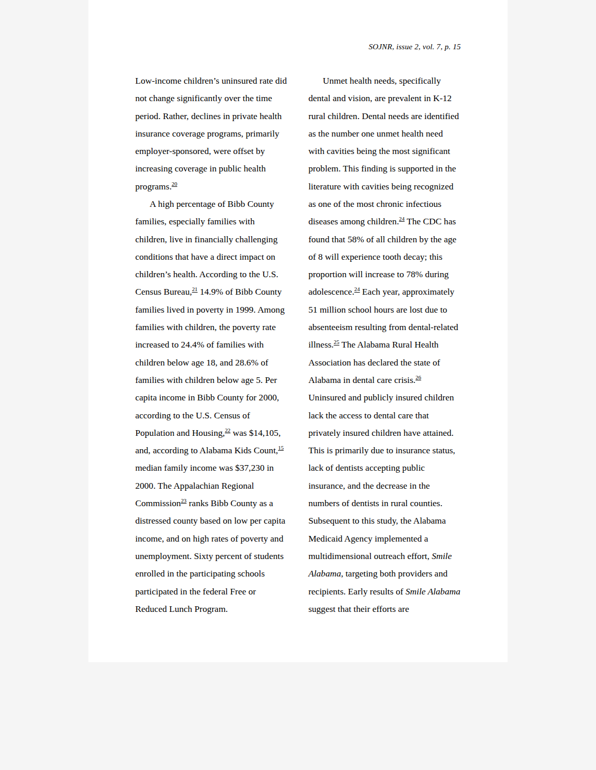SOJNR, issue 2, vol. 7, p. 15
Low-income children’s uninsured rate did not change significantly over the time period. Rather, declines in private health insurance coverage programs, primarily employer-sponsored, were offset by increasing coverage in public health programs.20
A high percentage of Bibb County families, especially families with children, live in financially challenging conditions that have a direct impact on children’s health. According to the U.S. Census Bureau,21 14.9% of Bibb County families lived in poverty in 1999. Among families with children, the poverty rate increased to 24.4% of families with children below age 18, and 28.6% of families with children below age 5. Per capita income in Bibb County for 2000, according to the U.S. Census of Population and Housing,22 was $14,105, and, according to Alabama Kids Count,15 median family income was $37,230 in 2000. The Appalachian Regional Commission23 ranks Bibb County as a distressed county based on low per capita income, and on high rates of poverty and unemployment. Sixty percent of students enrolled in the participating schools participated in the federal Free or Reduced Lunch Program.
Unmet health needs, specifically dental and vision, are prevalent in K-12 rural children. Dental needs are identified as the number one unmet health need with cavities being the most significant problem. This finding is supported in the literature with cavities being recognized as one of the most chronic infectious diseases among children.24 The CDC has found that 58% of all children by the age of 8 will experience tooth decay; this proportion will increase to 78% during adolescence.24 Each year, approximately 51 million school hours are lost due to absenteeism resulting from dental-related illness.25 The Alabama Rural Health Association has declared the state of Alabama in dental care crisis.26 Uninsured and publicly insured children lack the access to dental care that privately insured children have attained. This is primarily due to insurance status, lack of dentists accepting public insurance, and the decrease in the numbers of dentists in rural counties. Subsequent to this study, the Alabama Medicaid Agency implemented a multidimensional outreach effort, Smile Alabama, targeting both providers and recipients. Early results of Smile Alabama suggest that their efforts are